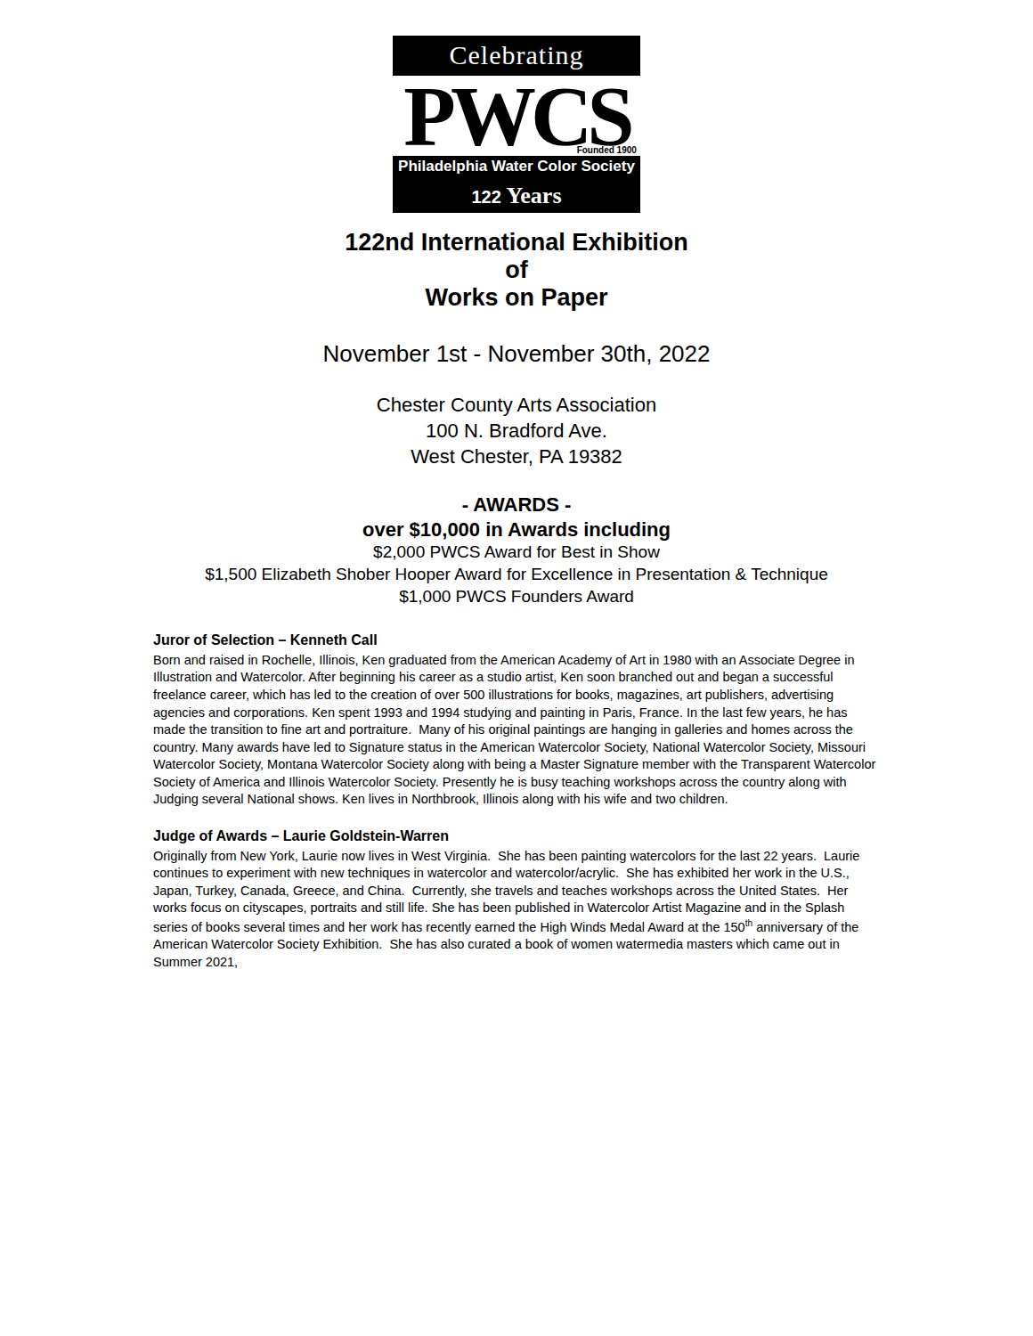Celebrating
PWCS
Founded 1900
Philadelphia Water Color Society
122 Years
122nd International Exhibition
of
Works on Paper
November 1st - November 30th, 2022
Chester County Arts Association
100 N. Bradford Ave.
West Chester, PA 19382
- AWARDS -
over $10,000 in Awards including
$2,000 PWCS Award for Best in Show
$1,500 Elizabeth Shober Hooper Award for Excellence in Presentation & Technique
$1,000 PWCS Founders Award
Juror of Selection – Kenneth Call
Born and raised in Rochelle, Illinois, Ken graduated from the American Academy of Art in 1980 with an Associate Degree in Illustration and Watercolor. After beginning his career as a studio artist, Ken soon branched out and began a successful freelance career, which has led to the creation of over 500 illustrations for books, magazines, art publishers, advertising agencies and corporations. Ken spent 1993 and 1994 studying and painting in Paris, France. In the last few years, he has made the transition to fine art and portraiture. Many of his original paintings are hanging in galleries and homes across the country. Many awards have led to Signature status in the American Watercolor Society, National Watercolor Society, Missouri Watercolor Society, Montana Watercolor Society along with being a Master Signature member with the Transparent Watercolor Society of America and Illinois Watercolor Society. Presently he is busy teaching workshops across the country along with Judging several National shows. Ken lives in Northbrook, Illinois along with his wife and two children.
Judge of Awards – Laurie Goldstein-Warren
Originally from New York, Laurie now lives in West Virginia. She has been painting watercolors for the last 22 years. Laurie continues to experiment with new techniques in watercolor and watercolor/acrylic. She has exhibited her work in the U.S., Japan, Turkey, Canada, Greece, and China. Currently, she travels and teaches workshops across the United States. Her works focus on cityscapes, portraits and still life. She has been published in Watercolor Artist Magazine and in the Splash series of books several times and her work has recently earned the High Winds Medal Award at the 150th anniversary of the American Watercolor Society Exhibition. She has also curated a book of women watermedia masters which came out in Summer 2021,